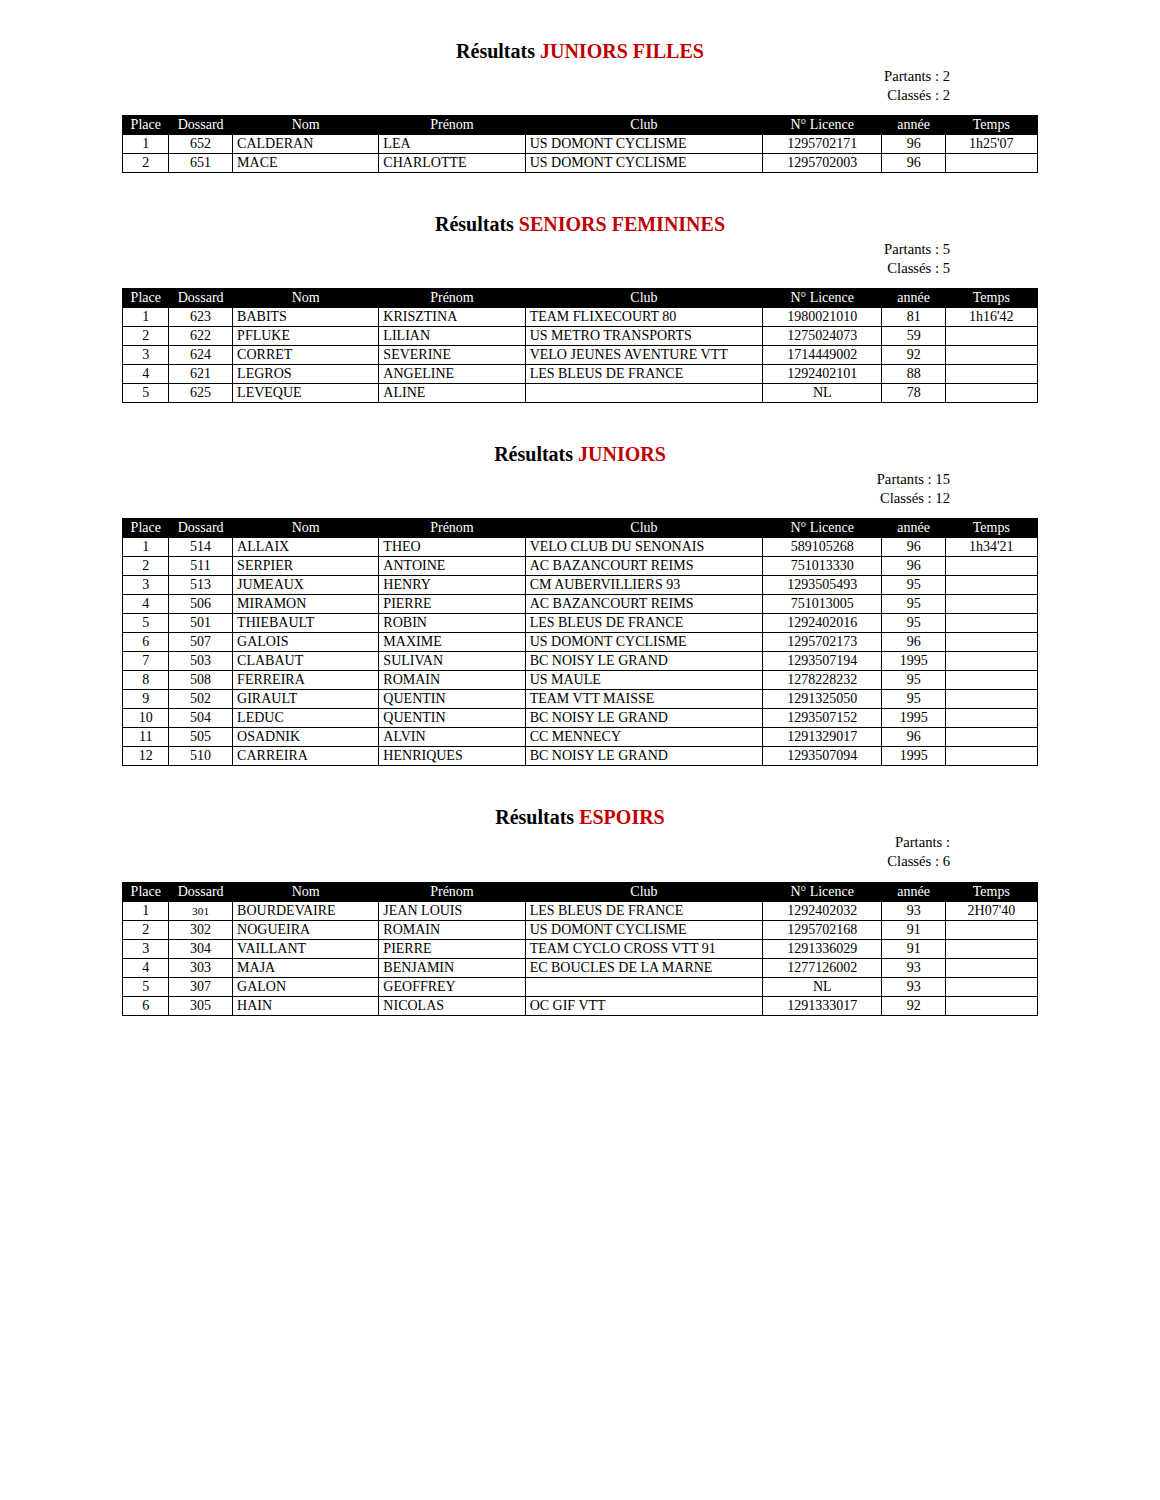Résultats JUNIORS FILLES
Partants : 2
Classés : 2
| Place | Dossard | Nom | Prénom | Club | N° Licence | année | Temps |
| --- | --- | --- | --- | --- | --- | --- | --- |
| 1 | 652 | CALDERAN | LEA | US DOMONT CYCLISME | 1295702171 | 96 | 1h25'07 |
| 2 | 651 | MACE | CHARLOTTE | US DOMONT CYCLISME | 1295702003 | 96 | |
Résultats SENIORS FEMININES
Partants : 5
Classés : 5
| Place | Dossard | Nom | Prénom | Club | N° Licence | année | Temps |
| --- | --- | --- | --- | --- | --- | --- | --- |
| 1 | 623 | BABITS | KRISZTINA | TEAM FLIXECOURT 80 | 1980021010 | 81 | 1h16'42 |
| 2 | 622 | PFLUKE | LILIAN | US METRO TRANSPORTS | 1275024073 | 59 | |
| 3 | 624 | CORRET | SEVERINE | VELO JEUNES AVENTURE VTT | 1714449002 | 92 | |
| 4 | 621 | LEGROS | ANGELINE | LES BLEUS DE FRANCE | 1292402101 | 88 | |
| 5 | 625 | LEVEQUE | ALINE | | NL | 78 | |
Résultats JUNIORS
Partants : 15
Classés : 12
| Place | Dossard | Nom | Prénom | Club | N° Licence | année | Temps |
| --- | --- | --- | --- | --- | --- | --- | --- |
| 1 | 514 | ALLAIX | THEO | VELO CLUB DU SENONAIS | 589105268 | 96 | 1h34'21 |
| 2 | 511 | SERPIER | ANTOINE | AC BAZANCOURT REIMS | 751013330 | 96 | |
| 3 | 513 | JUMEAUX | HENRY | CM AUBERVILLIERS 93 | 1293505493 | 95 | |
| 4 | 506 | MIRAMON | PIERRE | AC BAZANCOURT REIMS | 751013005 | 95 | |
| 5 | 501 | THIEBAULT | ROBIN | LES BLEUS DE FRANCE | 1292402016 | 95 | |
| 6 | 507 | GALOIS | MAXIME | US DOMONT CYCLISME | 1295702173 | 96 | |
| 7 | 503 | CLABAUT | SULIVAN | BC NOISY LE GRAND | 1293507194 | 1995 | |
| 8 | 508 | FERREIRA | ROMAIN | US MAULE | 1278228232 | 95 | |
| 9 | 502 | GIRAULT | QUENTIN | TEAM VTT MAISSE | 1291325050 | 95 | |
| 10 | 504 | LEDUC | QUENTIN | BC NOISY LE GRAND | 1293507152 | 1995 | |
| 11 | 505 | OSADNIK | ALVIN | CC MENNECY | 1291329017 | 96 | |
| 12 | 510 | CARREIRA | HENRIQUES | BC NOISY LE GRAND | 1293507094 | 1995 | |
Résultats ESPOIRS
Partants :
Classés : 6
| Place | Dossard | Nom | Prénom | Club | N° Licence | année | Temps |
| --- | --- | --- | --- | --- | --- | --- | --- |
| 1 | 301 | BOURDEVAIRE | JEAN LOUIS | LES BLEUS DE FRANCE | 1292402032 | 93 | 2H07'40 |
| 2 | 302 | NOGUEIRA | ROMAIN | US DOMONT CYCLISME | 1295702168 | 91 | |
| 3 | 304 | VAILLANT | PIERRE | TEAM CYCLO CROSS VTT 91 | 1291336029 | 91 | |
| 4 | 303 | MAJA | BENJAMIN | EC BOUCLES DE LA MARNE | 1277126002 | 93 | |
| 5 | 307 | GALON | GEOFFREY | | NL | 93 | |
| 6 | 305 | HAIN | NICOLAS | OC GIF VTT | 1291333017 | 92 | |